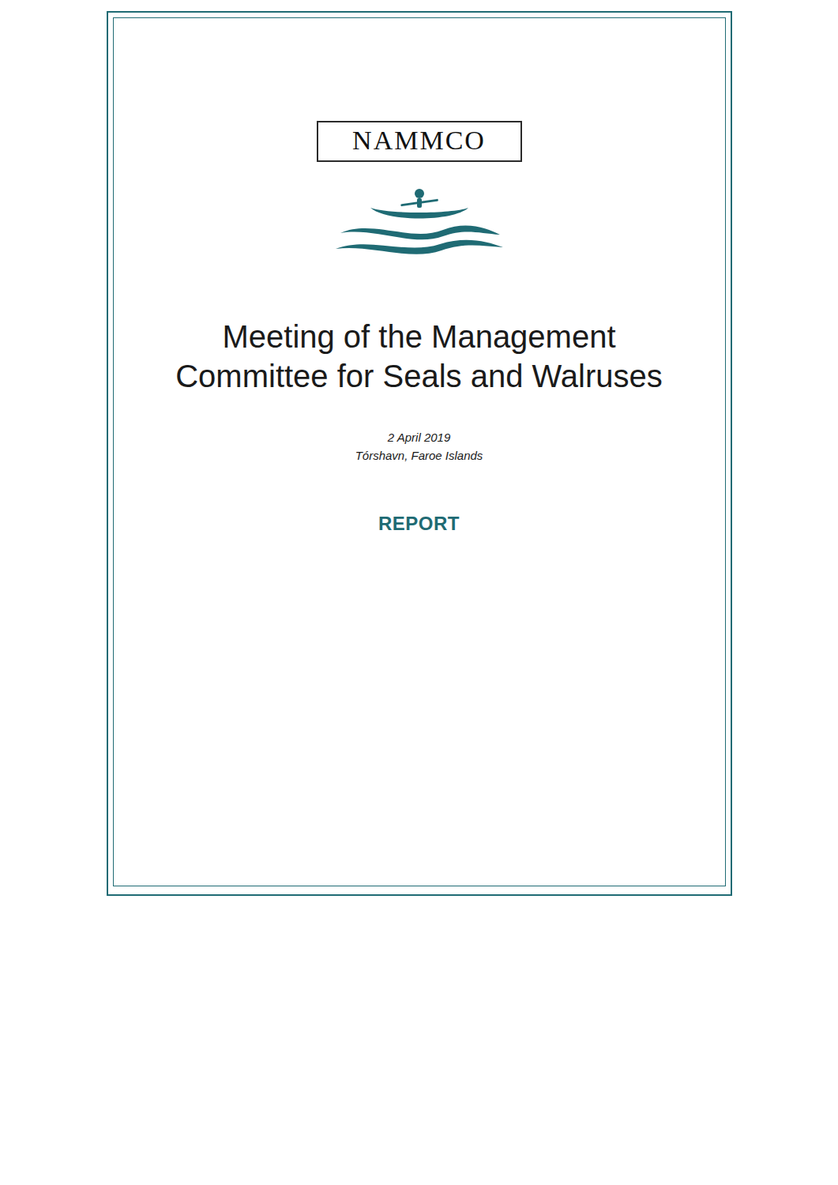NAMMCO
Meeting of the Management Committee for Seals and Walruses
2 April 2019
Tórshavn, Faroe Islands
REPORT